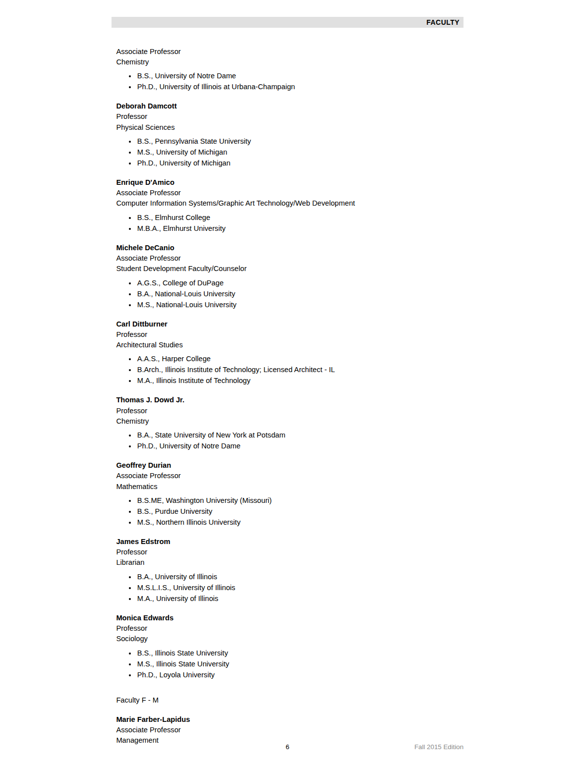FACULTY
Associate Professor
Chemistry
B.S., University of Notre Dame
Ph.D., University of Illinois at Urbana-Champaign
Deborah Damcott
Professor
Physical Sciences
B.S., Pennsylvania State University
M.S., University of Michigan
Ph.D., University of Michigan
Enrique D'Amico
Associate Professor
Computer Information Systems/Graphic Art Technology/Web Development
B.S., Elmhurst College
M.B.A., Elmhurst University
Michele DeCanio
Associate Professor
Student Development Faculty/Counselor
A.G.S., College of DuPage
B.A., National-Louis University
M.S., National-Louis University
Carl Dittburner
Professor
Architectural Studies
A.A.S., Harper College
B.Arch., Illinois Institute of Technology; Licensed Architect - IL
M.A., Illinois Institute of Technology
Thomas J. Dowd Jr.
Professor
Chemistry
B.A., State University of New York at Potsdam
Ph.D., University of Notre Dame
Geoffrey Durian
Associate Professor
Mathematics
B.S.ME, Washington University (Missouri)
B.S., Purdue University
M.S., Northern Illinois University
James Edstrom
Professor
Librarian
B.A., University of Illinois
M.S.L.I.S., University of Illinois
M.A., University of Illinois
Monica Edwards
Professor
Sociology
B.S., Illinois State University
M.S., Illinois State University
Ph.D., Loyola University
Faculty F - M
Marie Farber-Lapidus
Associate Professor
Management
6
Fall 2015 Edition